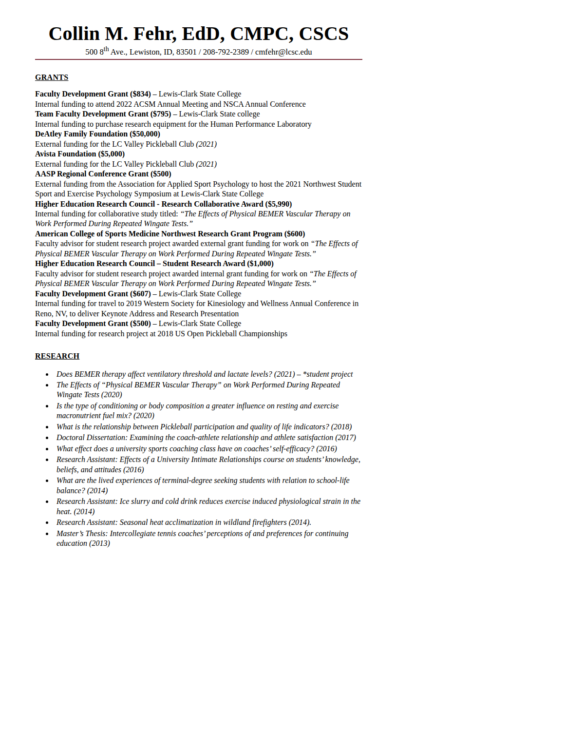Collin M. Fehr, EdD, CMPC, CSCS
500 8th Ave., Lewiston, ID, 83501 / 208-792-2389 / cmfehr@lcsc.edu
Grants
Faculty Development Grant ($834) – Lewis-Clark State College
Internal funding to attend 2022 ACSM Annual Meeting and NSCA Annual Conference
Team Faculty Development Grant ($795) – Lewis-Clark State college
Internal funding to purchase research equipment for the Human Performance Laboratory
DeAtley Family Foundation ($50,000)
External funding for the LC Valley Pickleball Club (2021)
Avista Foundation ($5,000)
External funding for the LC Valley Pickleball Club (2021)
AASP Regional Conference Grant ($500)
External funding from the Association for Applied Sport Psychology to host the 2021 Northwest Student Sport and Exercise Psychology Symposium at Lewis-Clark State College
Higher Education Research Council - Research Collaborative Award ($5,990)
Internal funding for collaborative study titled: “The Effects of Physical BEMER Vascular Therapy on Work Performed During Repeated Wingate Tests.”
American College of Sports Medicine Northwest Research Grant Program ($600)
Faculty advisor for student research project awarded external grant funding for work on “The Effects of Physical BEMER Vascular Therapy on Work Performed During Repeated Wingate Tests.”
Higher Education Research Council – Student Research Award ($1,000)
Faculty advisor for student research project awarded internal grant funding for work on “The Effects of Physical BEMER Vascular Therapy on Work Performed During Repeated Wingate Tests.”
Faculty Development Grant ($607) – Lewis-Clark State College
Internal funding for travel to 2019 Western Society for Kinesiology and Wellness Annual Conference in Reno, NV, to deliver Keynote Address and Research Presentation
Faculty Development Grant ($500) – Lewis-Clark State College
Internal funding for research project at 2018 US Open Pickleball Championships
Research
Does BEMER therapy affect ventilatory threshold and lactate levels? (2021) – *student project
The Effects of “Physical BEMER Vascular Therapy” on Work Performed During Repeated Wingate Tests (2020)
Is the type of conditioning or body composition a greater influence on resting and exercise macronutrient fuel mix? (2020)
What is the relationship between Pickleball participation and quality of life indicators? (2018)
Doctoral Dissertation: Examining the coach-athlete relationship and athlete satisfaction (2017)
What effect does a university sports coaching class have on coaches’ self-efficacy? (2016)
Research Assistant: Effects of a University Intimate Relationships course on students’ knowledge, beliefs, and attitudes (2016)
What are the lived experiences of terminal-degree seeking students with relation to school-life balance? (2014)
Research Assistant: Ice slurry and cold drink reduces exercise induced physiological strain in the heat. (2014)
Research Assistant: Seasonal heat acclimatization in wildland firefighters (2014).
Master’s Thesis: Intercollegiate tennis coaches’ perceptions of and preferences for continuing education (2013)